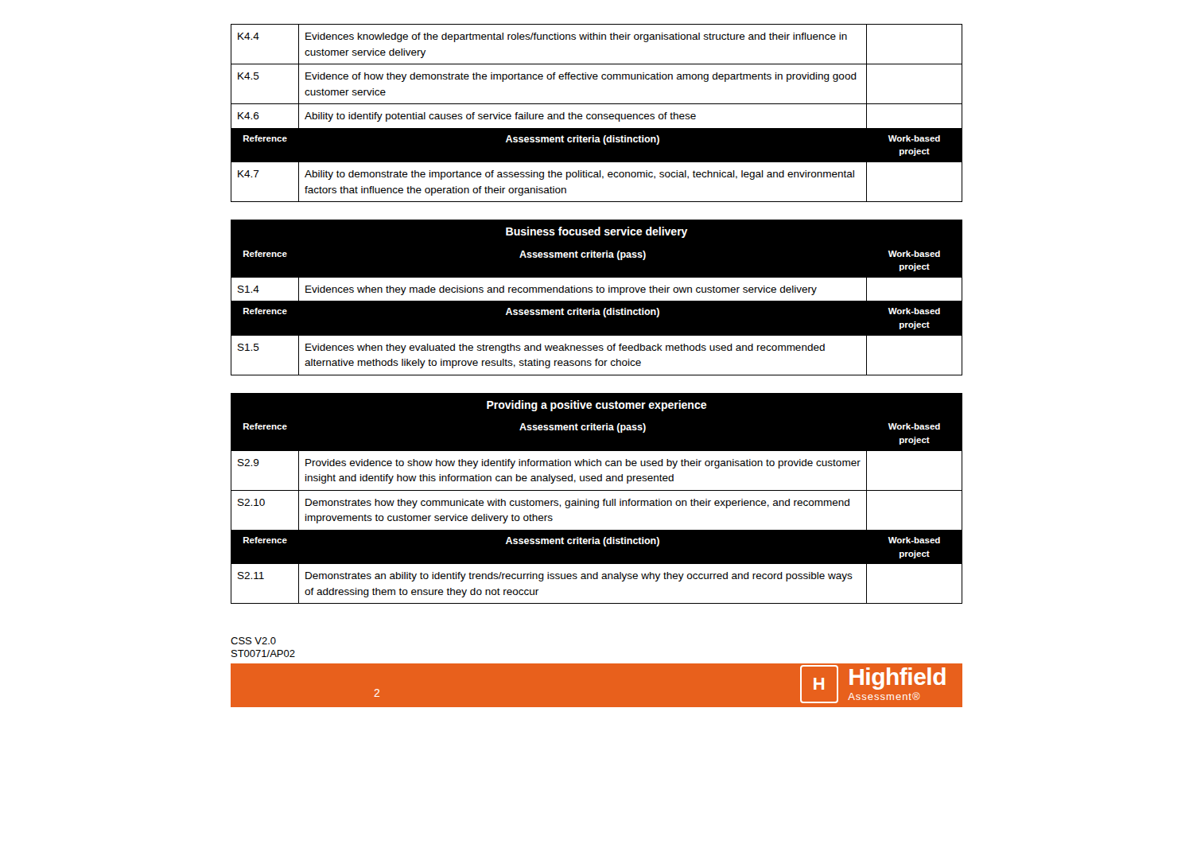| K4.4 | Evidences knowledge of the departmental roles/functions within their organisational structure and their influence in customer service delivery | |
| K4.5 | Evidence of how they demonstrate the importance of effective communication among departments in providing good customer service | |
| K4.6 | Ability to identify potential causes of service failure and the consequences of these | |
| Reference | Assessment criteria (distinction) | Work-based project |
| K4.7 | Ability to demonstrate the importance of assessing the political, economic, social, technical, legal and environmental factors that influence the operation of their organisation | |
| Business focused service delivery |
| Reference | Assessment criteria (pass) | Work-based project |
| S1.4 | Evidences when they made decisions and recommendations to improve their own customer service delivery | |
| Reference | Assessment criteria (distinction) | Work-based project |
| S1.5 | Evidences when they evaluated the strengths and weaknesses of feedback methods used and recommended alternative methods likely to improve results, stating reasons for choice | |
| Providing a positive customer experience |
| Reference | Assessment criteria (pass) | Work-based project |
| S2.9 | Provides evidence to show how they identify information which can be used by their organisation to provide customer insight and identify how this information can be analysed, used and presented | |
| S2.10 | Demonstrates how they communicate with customers, gaining full information on their experience, and recommend improvements to customer service delivery to others | |
| Reference | Assessment criteria (distinction) | Work-based project |
| S2.11 | Demonstrates an ability to identify trends/recurring issues and analyse why they occurred and record possible ways of addressing them to ensure they do not reoccur | |
CSS V2.0
ST0071/AP02
2
H Highfield
Assessment®